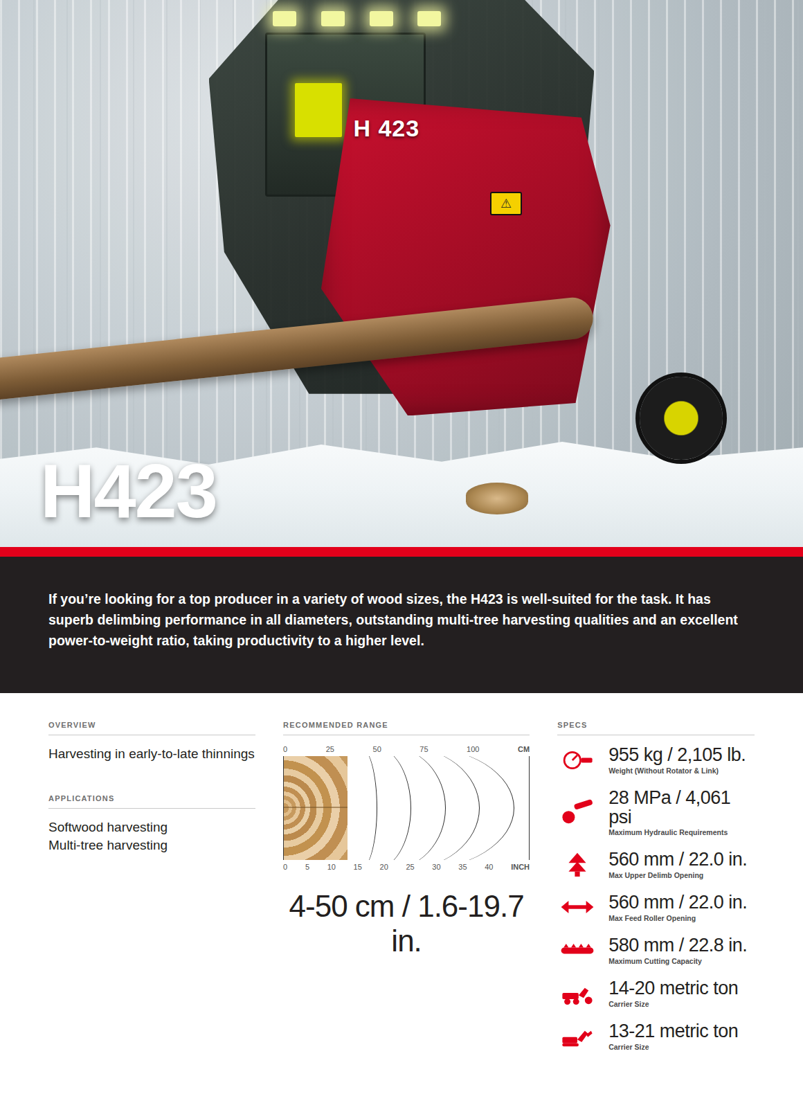H 423
H423
If you’re looking for a top producer in a variety of wood sizes, the H423 is well-suited for the task. It has superb delimbing performance in all diameters, outstanding multi-tree harvesting qualities and an excellent power-to-weight ratio, taking productivity to a higher level.
OVERVIEW
Harvesting in early-to-late thinnings
APPLICATIONS
Softwood harvesting
Multi-tree harvesting
RECOMMENDED RANGE
0255075100 CM
0510152025303540 INCH
4-50 cm / 1.6-19.7 in.
SPECS
955 kg / 2,105 lb.
Weight (Without Rotator & Link)
28 MPa / 4,061 psi
Maximum Hydraulic Requirements
560 mm / 22.0 in.
Max Upper Delimb Opening
560 mm / 22.0 in.
Max Feed Roller Opening
580 mm / 22.8 in.
Maximum Cutting Capacity
14-20 metric ton
Carrier Size
13-21 metric ton
Carrier Size